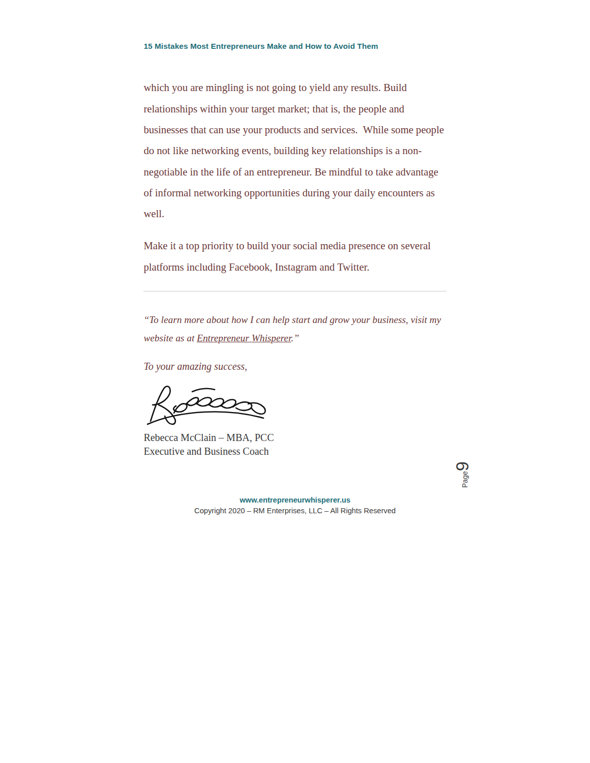15 Mistakes Most Entrepreneurs Make and How to Avoid Them
which you are mingling is not going to yield any results. Build relationships within your target market; that is, the people and businesses that can use your products and services. While some people do not like networking events, building key relationships is a non-negotiable in the life of an entrepreneur. Be mindful to take advantage of informal networking opportunities during your daily encounters as well.
Make it a top priority to build your social media presence on several platforms including Facebook, Instagram and Twitter.
“To learn more about how I can help start and grow your business, visit my website as at Entrepreneur Whisperer.”
To your amazing success,
Rebecca McClain – MBA, PCC Executive and Business Coach
Page 9
www.entrepreneurwhisperer.us
Copyright 2020 – RM Enterprises, LLC – All Rights Reserved